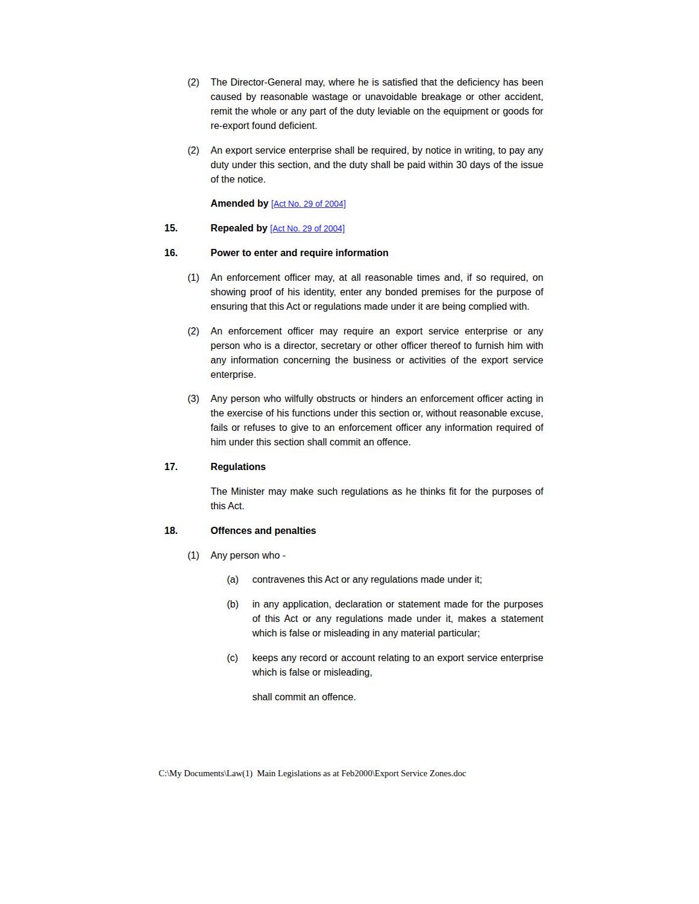(2)
The Director-General may, where he is satisfied that the deficiency has been caused by reasonable wastage or unavoidable breakage or other accident, remit the whole or any part of the duty leviable on the equipment or goods for re-export found deficient.
(2)
An export service enterprise shall be required, by notice in writing, to pay any duty under this section, and the duty shall be paid within 30 days of the issue of the notice.
Amended by [Act No. 29 of 2004]
15.
Repealed by [Act No. 29 of 2004]
16.
Power to enter and require information
(1)
An enforcement officer may, at all reasonable times and, if so required, on showing proof of his identity, enter any bonded premises for the purpose of ensuring that this Act or regulations made under it are being complied with.
(2)
An enforcement officer may require an export service enterprise or any person who is a director, secretary or other officer thereof to furnish him with any information concerning the business or activities of the export service enterprise.
(3)
Any person who wilfully obstructs or hinders an enforcement officer acting in the exercise of his functions under this section or, without reasonable excuse, fails or refuses to give to an enforcement officer any information required of him under this section shall commit an offence.
17.
Regulations
The Minister may make such regulations as he thinks fit for the purposes of this Act.
18.
Offences and penalties
(1)
Any person who -
(a)
contravenes this Act or any regulations made under it;
(b)
in any application, declaration or statement made for the purposes of this Act or any regulations made under it, makes a statement which is false or misleading in any material particular;
(c)
keeps any record or account relating to an export service enterprise which is false or misleading,
shall commit an offence.
C:\My Documents\Law(1) Main Legislations as at Feb2000\Export Service Zones.doc